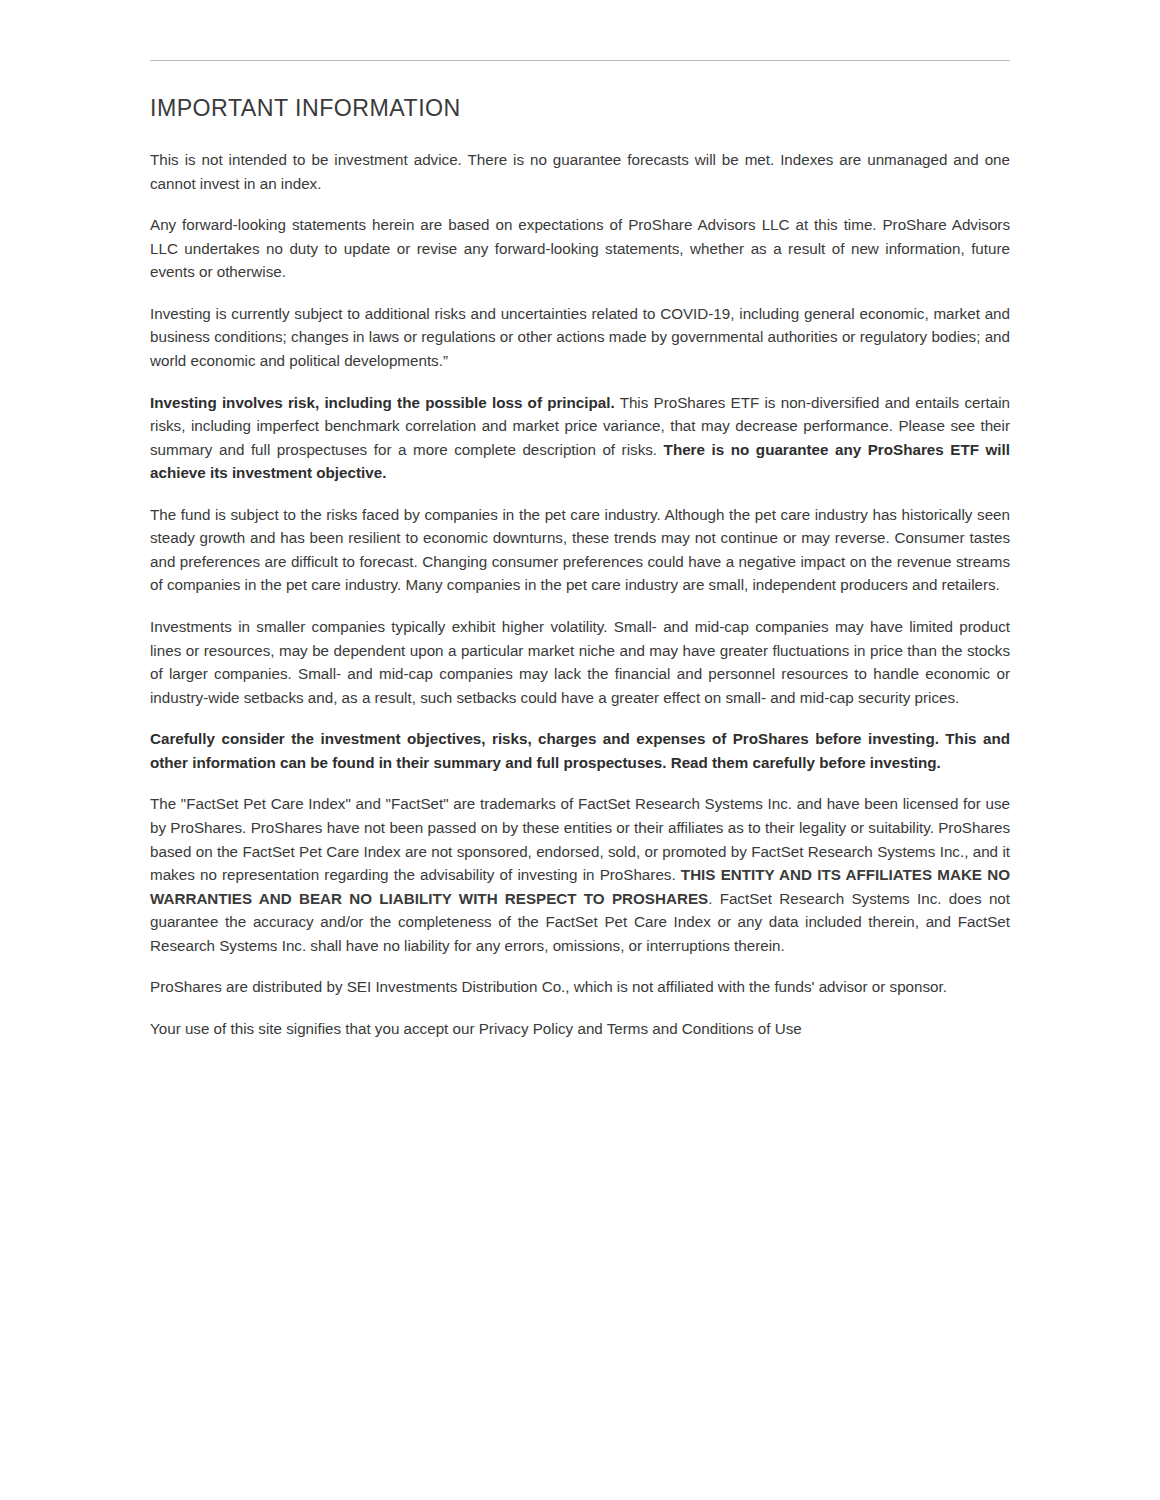IMPORTANT INFORMATION
This is not intended to be investment advice. There is no guarantee forecasts will be met. Indexes are unmanaged and one cannot invest in an index.
Any forward-looking statements herein are based on expectations of ProShare Advisors LLC at this time. ProShare Advisors LLC undertakes no duty to update or revise any forward-looking statements, whether as a result of new information, future events or otherwise.
Investing is currently subject to additional risks and uncertainties related to COVID-19, including general economic, market and business conditions; changes in laws or regulations or other actions made by governmental authorities or regulatory bodies; and world economic and political developments.”
Investing involves risk, including the possible loss of principal. This ProShares ETF is non-diversified and entails certain risks, including imperfect benchmark correlation and market price variance, that may decrease performance. Please see their summary and full prospectuses for a more complete description of risks. There is no guarantee any ProShares ETF will achieve its investment objective.
The fund is subject to the risks faced by companies in the pet care industry. Although the pet care industry has historically seen steady growth and has been resilient to economic downturns, these trends may not continue or may reverse. Consumer tastes and preferences are difficult to forecast. Changing consumer preferences could have a negative impact on the revenue streams of companies in the pet care industry. Many companies in the pet care industry are small, independent producers and retailers.
Investments in smaller companies typically exhibit higher volatility. Small- and mid-cap companies may have limited product lines or resources, may be dependent upon a particular market niche and may have greater fluctuations in price than the stocks of larger companies. Small- and mid-cap companies may lack the financial and personnel resources to handle economic or industry-wide setbacks and, as a result, such setbacks could have a greater effect on small- and mid-cap security prices.
Carefully consider the investment objectives, risks, charges and expenses of ProShares before investing. This and other information can be found in their summary and full prospectuses. Read them carefully before investing.
The "FactSet Pet Care Index" and "FactSet" are trademarks of FactSet Research Systems Inc. and have been licensed for use by ProShares. ProShares have not been passed on by these entities or their affiliates as to their legality or suitability. ProShares based on the FactSet Pet Care Index are not sponsored, endorsed, sold, or promoted by FactSet Research Systems Inc., and it makes no representation regarding the advisability of investing in ProShares. This entity and its affiliates make no warranties and bear no liability with respect to ProShares. FactSet Research Systems Inc. does not guarantee the accuracy and/or the completeness of the FactSet Pet Care Index or any data included therein, and FactSet Research Systems Inc. shall have no liability for any errors, omissions, or interruptions therein.
ProShares are distributed by SEI Investments Distribution Co., which is not affiliated with the funds' advisor or sponsor.
Your use of this site signifies that you accept our Privacy Policy and Terms and Conditions of Use